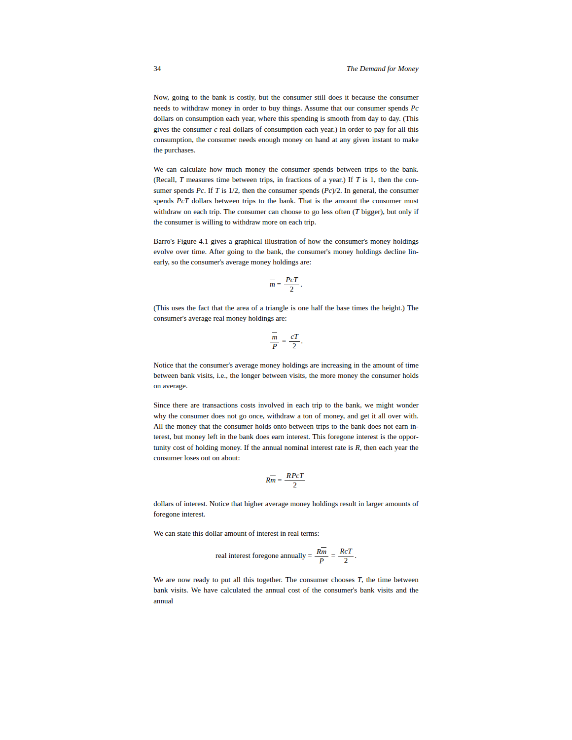34 The Demand for Money
Now, going to the bank is costly, but the consumer still does it because the consumer needs to withdraw money in order to buy things. Assume that our consumer spends Pc dollars on consumption each year, where this spending is smooth from day to day. (This gives the consumer c real dollars of consumption each year.) In order to pay for all this consumption, the consumer needs enough money on hand at any given instant to make the purchases.
We can calculate how much money the consumer spends between trips to the bank. (Recall, T measures time between trips, in fractions of a year.) If T is 1, then the consumer spends Pc. If T is 1/2, then the consumer spends (Pc)/2. In general, the consumer spends PcT dollars between trips to the bank. That is the amount the consumer must withdraw on each trip. The consumer can choose to go less often (T bigger), but only if the consumer is willing to withdraw more on each trip.
Barro's Figure 4.1 gives a graphical illustration of how the consumer's money holdings evolve over time. After going to the bank, the consumer's money holdings decline linearly, so the consumer's average money holdings are:
m = PcT 2 .
(This uses the fact that the area of a triangle is one half the base times the height.) The consumer's average real money holdings are:
m P = cT 2 .
Notice that the consumer's average money holdings are increasing in the amount of time between bank visits, i.e., the longer between visits, the more money the consumer holds on average.
Since there are transactions costs involved in each trip to the bank, we might wonder why the consumer does not go once, withdraw a ton of money, and get it all over with. All the money that the consumer holds onto between trips to the bank does not earn interest, but money left in the bank does earn interest. This foregone interest is the opportunity cost of holding money. If the annual nominal interest rate is R, then each year the consumer loses out on about:
Rm = R PcT 2
dollars of interest. Notice that higher average money holdings result in larger amounts of foregone interest.
We can state this dollar amount of interest in real terms:
real interest foregone annually = Rm P = RcT 2 .
We are now ready to put all this together. The consumer chooses T, the time between bank visits. We have calculated the annual cost of the consumer's bank visits and the annual